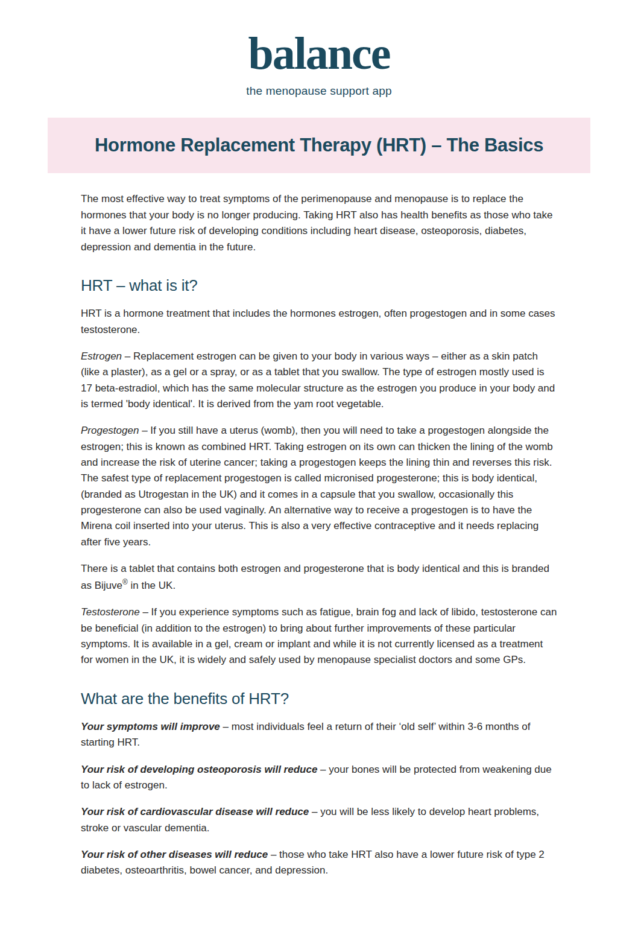balance
the menopause support app
Hormone Replacement Therapy (HRT) – The Basics
The most effective way to treat symptoms of the perimenopause and menopause is to replace the hormones that your body is no longer producing. Taking HRT also has health benefits as those who take it have a lower future risk of developing conditions including heart disease, osteoporosis, diabetes, depression and dementia in the future.
HRT – what is it?
HRT is a hormone treatment that includes the hormones estrogen, often progestogen and in some cases testosterone.
Estrogen – Replacement estrogen can be given to your body in various ways – either as a skin patch (like a plaster), as a gel or a spray, or as a tablet that you swallow. The type of estrogen mostly used is 17 beta-estradiol, which has the same molecular structure as the estrogen you produce in your body and is termed 'body identical'. It is derived from the yam root vegetable.
Progestogen – If you still have a uterus (womb), then you will need to take a progestogen alongside the estrogen; this is known as combined HRT. Taking estrogen on its own can thicken the lining of the womb and increase the risk of uterine cancer; taking a progestogen keeps the lining thin and reverses this risk. The safest type of replacement progestogen is called micronised progesterone; this is body identical, (branded as Utrogestan in the UK) and it comes in a capsule that you swallow, occasionally this progesterone can also be used vaginally. An alternative way to receive a progestogen is to have the Mirena coil inserted into your uterus. This is also a very effective contraceptive and it needs replacing after five years.
There is a tablet that contains both estrogen and progesterone that is body identical and this is branded as Bijuve® in the UK.
Testosterone – If you experience symptoms such as fatigue, brain fog and lack of libido, testosterone can be beneficial (in addition to the estrogen) to bring about further improvements of these particular symptoms. It is available in a gel, cream or implant and while it is not currently licensed as a treatment for women in the UK, it is widely and safely used by menopause specialist doctors and some GPs.
What are the benefits of HRT?
Your symptoms will improve – most individuals feel a return of their ‘old self’ within 3-6 months of starting HRT.
Your risk of developing osteoporosis will reduce – your bones will be protected from weakening due to lack of estrogen.
Your risk of cardiovascular disease will reduce – you will be less likely to develop heart problems, stroke or vascular dementia.
Your risk of other diseases will reduce – those who take HRT also have a lower future risk of type 2 diabetes, osteoarthritis, bowel cancer, and depression.